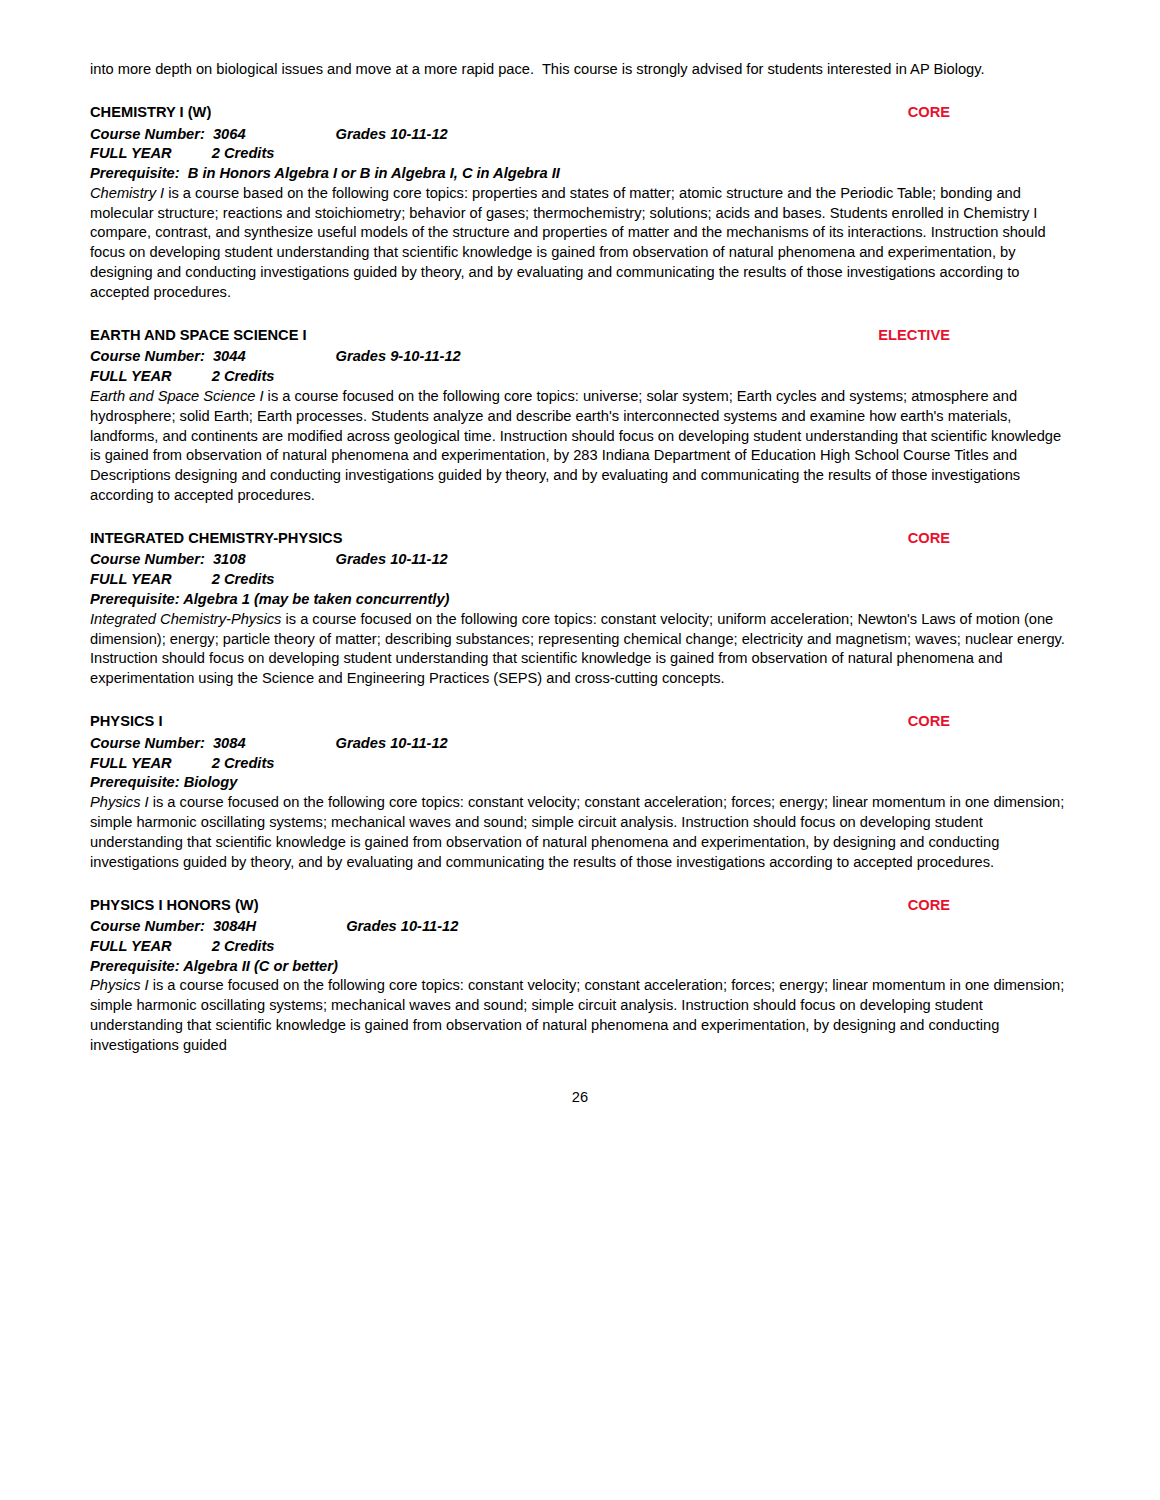into more depth on biological issues and move at a more rapid pace. This course is strongly advised for students interested in AP Biology.
Chemistry I (W) Core
Course Number: 3064Grades 10-11-12
FULL YEAR2 Credits
Prerequisite: B in Honors Algebra I or B in Algebra I, C in Algebra II
Chemistry I is a course based on the following core topics: properties and states of matter; atomic structure and the Periodic Table; bonding and molecular structure; reactions and stoichiometry; behavior of gases; thermochemistry; solutions; acids and bases. Students enrolled in Chemistry I compare, contrast, and synthesize useful models of the structure and properties of matter and the mechanisms of its interactions. Instruction should focus on developing student understanding that scientific knowledge is gained from observation of natural phenomena and experimentation, by designing and conducting investigations guided by theory, and by evaluating and communicating the results of those investigations according to accepted procedures.
Earth and Space Science I Elective
Course Number: 3044Grades 9-10-11-12
FULL YEAR2 Credits
Earth and Space Science I is a course focused on the following core topics: universe; solar system; Earth cycles and systems; atmosphere and hydrosphere; solid Earth; Earth processes. Students analyze and describe earth's interconnected systems and examine how earth's materials, landforms, and continents are modified across geological time. Instruction should focus on developing student understanding that scientific knowledge is gained from observation of natural phenomena and experimentation, by 283 Indiana Department of Education High School Course Titles and Descriptions designing and conducting investigations guided by theory, and by evaluating and communicating the results of those investigations according to accepted procedures.
Integrated Chemistry-Physics Core
Course Number: 3108Grades 10-11-12
FULL YEAR2 Credits
Prerequisite: Algebra 1 (may be taken concurrently)
Integrated Chemistry-Physics is a course focused on the following core topics: constant velocity; uniform acceleration; Newton's Laws of motion (one dimension); energy; particle theory of matter; describing substances; representing chemical change; electricity and magnetism; waves; nuclear energy. Instruction should focus on developing student understanding that scientific knowledge is gained from observation of natural phenomena and experimentation using the Science and Engineering Practices (SEPS) and cross-cutting concepts.
Physics I Core
Course Number: 3084Grades 10-11-12
FULL YEAR2 Credits
Prerequisite: Biology
Physics I is a course focused on the following core topics: constant velocity; constant acceleration; forces; energy; linear momentum in one dimension; simple harmonic oscillating systems; mechanical waves and sound; simple circuit analysis. Instruction should focus on developing student understanding that scientific knowledge is gained from observation of natural phenomena and experimentation, by designing and conducting investigations guided by theory, and by evaluating and communicating the results of those investigations according to accepted procedures.
Physics I Honors (W) Core
Course Number: 3084HGrades 10-11-12
FULL YEAR2 Credits
Prerequisite: Algebra II (C or better)
Physics I is a course focused on the following core topics: constant velocity; constant acceleration; forces; energy; linear momentum in one dimension; simple harmonic oscillating systems; mechanical waves and sound; simple circuit analysis. Instruction should focus on developing student understanding that scientific knowledge is gained from observation of natural phenomena and experimentation, by designing and conducting investigations guided
26